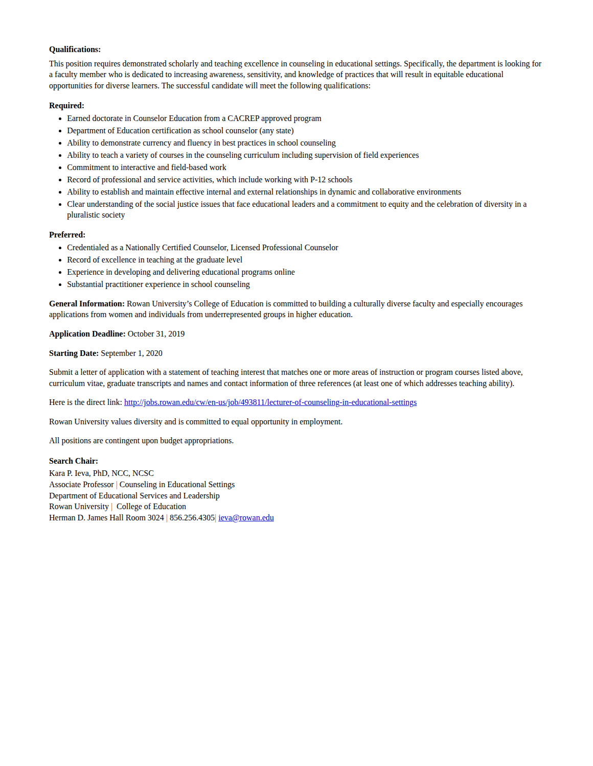Qualifications:
This position requires demonstrated scholarly and teaching excellence in counseling in educational settings. Specifically, the department is looking for a faculty member who is dedicated to increasing awareness, sensitivity, and knowledge of practices that will result in equitable educational opportunities for diverse learners. The successful candidate will meet the following qualifications:
Required:
Earned doctorate in Counselor Education from a CACREP approved program
Department of Education certification as school counselor (any state)
Ability to demonstrate currency and fluency in best practices in school counseling
Ability to teach a variety of courses in the counseling curriculum including supervision of field experiences
Commitment to interactive and field-based work
Record of professional and service activities, which include working with P-12 schools
Ability to establish and maintain effective internal and external relationships in dynamic and collaborative environments
Clear understanding of the social justice issues that face educational leaders and a commitment to equity and the celebration of diversity in a pluralistic society
Preferred:
Credentialed as a Nationally Certified Counselor, Licensed Professional Counselor
Record of excellence in teaching at the graduate level
Experience in developing and delivering educational programs online
Substantial practitioner experience in school counseling
General Information: Rowan University’s College of Education is committed to building a culturally diverse faculty and especially encourages applications from women and individuals from underrepresented groups in higher education.
Application Deadline: October 31, 2019
Starting Date: September 1, 2020
Submit a letter of application with a statement of teaching interest that matches one or more areas of instruction or program courses listed above, curriculum vitae, graduate transcripts and names and contact information of three references (at least one of which addresses teaching ability).
Here is the direct link: http://jobs.rowan.edu/cw/en-us/job/493811/lecturer-of-counseling-in-educational-settings
Rowan University values diversity and is committed to equal opportunity in employment.
All positions are contingent upon budget appropriations.
Search Chair:
Kara P. Ieva, PhD, NCC, NCSC
Associate Professor | Counseling in Educational Settings
Department of Educational Services and Leadership
Rowan University | College of Education
Herman D. James Hall Room 3024 | 856.256.4305| ieva@rowan.edu